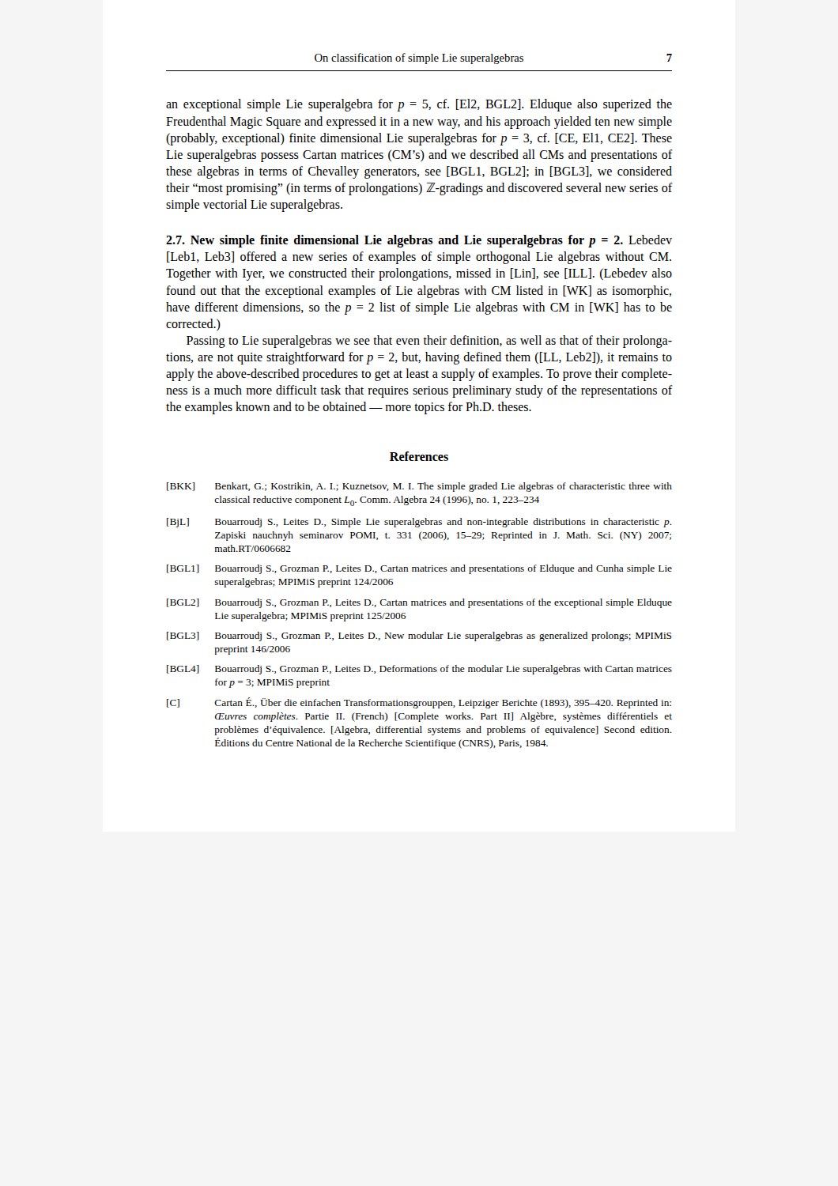On classification of simple Lie superalgebras 7
an exceptional simple Lie superalgebra for p = 5, cf. [El2, BGL2]. Elduque also superized the Freudenthal Magic Square and expressed it in a new way, and his approach yielded ten new simple (probably, exceptional) finite dimensional Lie superalgebras for p = 3, cf. [CE, El1, CE2]. These Lie superalgebras possess Cartan matrices (CM’s) and we described all CMs and presentations of these algebras in terms of Chevalley generators, see [BGL1, BGL2]; in [BGL3], we considered their “most promising” (in terms of prolongations) ℤ-gradings and discovered several new series of simple vectorial Lie superalgebras.
2.7. New simple finite dimensional Lie algebras and Lie superalgebras for p = 2. Lebedev [Leb1, Leb3] offered a new series of examples of simple orthogonal Lie algebras without CM. Together with Iyer, we constructed their prolongations, missed in [Lin], see [ILL]. (Lebedev also found out that the exceptional examples of Lie algebras with CM listed in [WK] as isomorphic, have different dimensions, so the p = 2 list of simple Lie algebras with CM in [WK] has to be corrected.)
Passing to Lie superalgebras we see that even their definition, as well as that of their prolongations, are not quite straightforward for p = 2, but, having defined them ([LL, Leb2]), it remains to apply the above-described procedures to get at least a supply of examples. To prove their completeness is a much more difficult task that requires serious preliminary study of the representations of the examples known and to be obtained — more topics for Ph.D. theses.
References
[BKK]
Benkart, G.; Kostrikin, A. I.; Kuznetsov, M. I. The simple graded Lie algebras of characteristic three with classical reductive component L0. Comm. Algebra 24 (1996), no. 1, 223–234
[BjL]
Bouarroudj S., Leites D., Simple Lie superalgebras and non-integrable distributions in characteristic p. Zapiski nauchnyh seminarov POMI, t. 331 (2006), 15–29; Reprinted in J. Math. Sci. (NY) 2007; math.RT/0606682
[BGL1]
Bouarroudj S., Grozman P., Leites D., Cartan matrices and presentations of Elduque and Cunha simple Lie superalgebras; MPIMiS preprint 124/2006
[BGL2]
Bouarroudj S., Grozman P., Leites D., Cartan matrices and presentations of the exceptional simple Elduque Lie superalgebra; MPIMiS preprint 125/2006
[BGL3]
Bouarroudj S., Grozman P., Leites D., New modular Lie superalgebras as generalized prolongs; MPIMiS preprint 146/2006
[BGL4]
Bouarroudj S., Grozman P., Leites D., Deformations of the modular Lie superalgebras with Cartan matrices for p = 3; MPIMiS preprint
[C]
Cartan É., Über die einfachen Transformationsgrouppen, Leipziger Berichte (1893), 395–420. Reprinted in: Œuvres complètes. Partie II. (French) [Complete works. Part II] Algèbre, systèmes différentiels et problèmes d’équivalence. [Algebra, differential systems and problems of equivalence] Second edition. Éditions du Centre National de la Recherche Scientifique (CNRS), Paris, 1984.